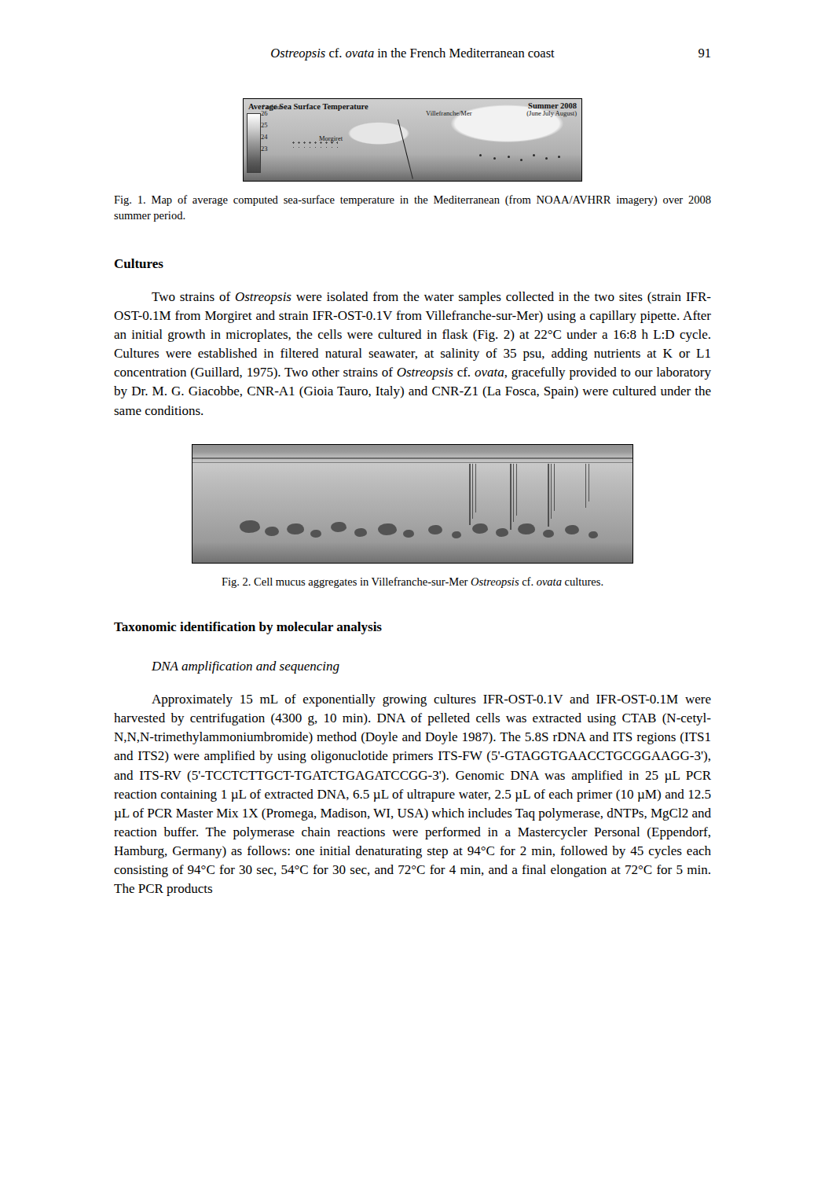Ostreopsis cf. ovata in the French Mediterranean coast
91
Average Sea Surface Temperature
Summer 2008(June July August)
° celsius
26
25
24
23
Villefranche/Mer
Morgiret
Fig. 1. Map of average computed sea-surface temperature in the Mediterranean (from NOAA/AVHRR imagery) over 2008 summer period.
Cultures
Two strains of Ostreopsis were isolated from the water samples collected in the two sites (strain IFR-OST-0.1M from Morgiret and strain IFR-OST-0.1V from Villefranche-sur-Mer) using a capillary pipette. After an initial growth in microplates, the cells were cultured in flask (Fig. 2) at 22°C under a 16:8 h L:D cycle. Cultures were established in filtered natural seawater, at salinity of 35 psu, adding nutrients at K or L1 concentration (Guillard, 1975). Two other strains of Ostreopsis cf. ovata, gracefully provided to our laboratory by Dr. M. G. Giacobbe, CNR-A1 (Gioia Tauro, Italy) and CNR-Z1 (La Fosca, Spain) were cultured under the same conditions.
Fig. 2. Cell mucus aggregates in Villefranche-sur-Mer Ostreopsis cf. ovata cultures.
Taxonomic identification by molecular analysis
DNA amplification and sequencing
Approximately 15 mL of exponentially growing cultures IFR-OST-0.1V and IFR-OST-0.1M were harvested by centrifugation (4300 g, 10 min). DNA of pelleted cells was extracted using CTAB (N-cetyl-N,N,N-trimethylammoniumbromide) method (Doyle and Doyle 1987). The 5.8S rDNA and ITS regions (ITS1 and ITS2) were amplified by using oligonuclotide primers ITS-FW (5'-GTAGGTGAACCTGCGGAAGG-3'), and ITS-RV (5'-TCCTCTTGCT-TGATCTGAGATCCGG-3'). Genomic DNA was amplified in 25 µL PCR reaction containing 1 µL of extracted DNA, 6.5 µL of ultrapure water, 2.5 µL of each primer (10 µM) and 12.5 µL of PCR Master Mix 1X (Promega, Madison, WI, USA) which includes Taq polymerase, dNTPs, MgCl2 and reaction buffer. The polymerase chain reactions were performed in a Mastercycler Personal (Eppendorf, Hamburg, Germany) as follows: one initial denaturating step at 94°C for 2 min, followed by 45 cycles each consisting of 94°C for 30 sec, 54°C for 30 sec, and 72°C for 4 min, and a final elongation at 72°C for 5 min. The PCR products